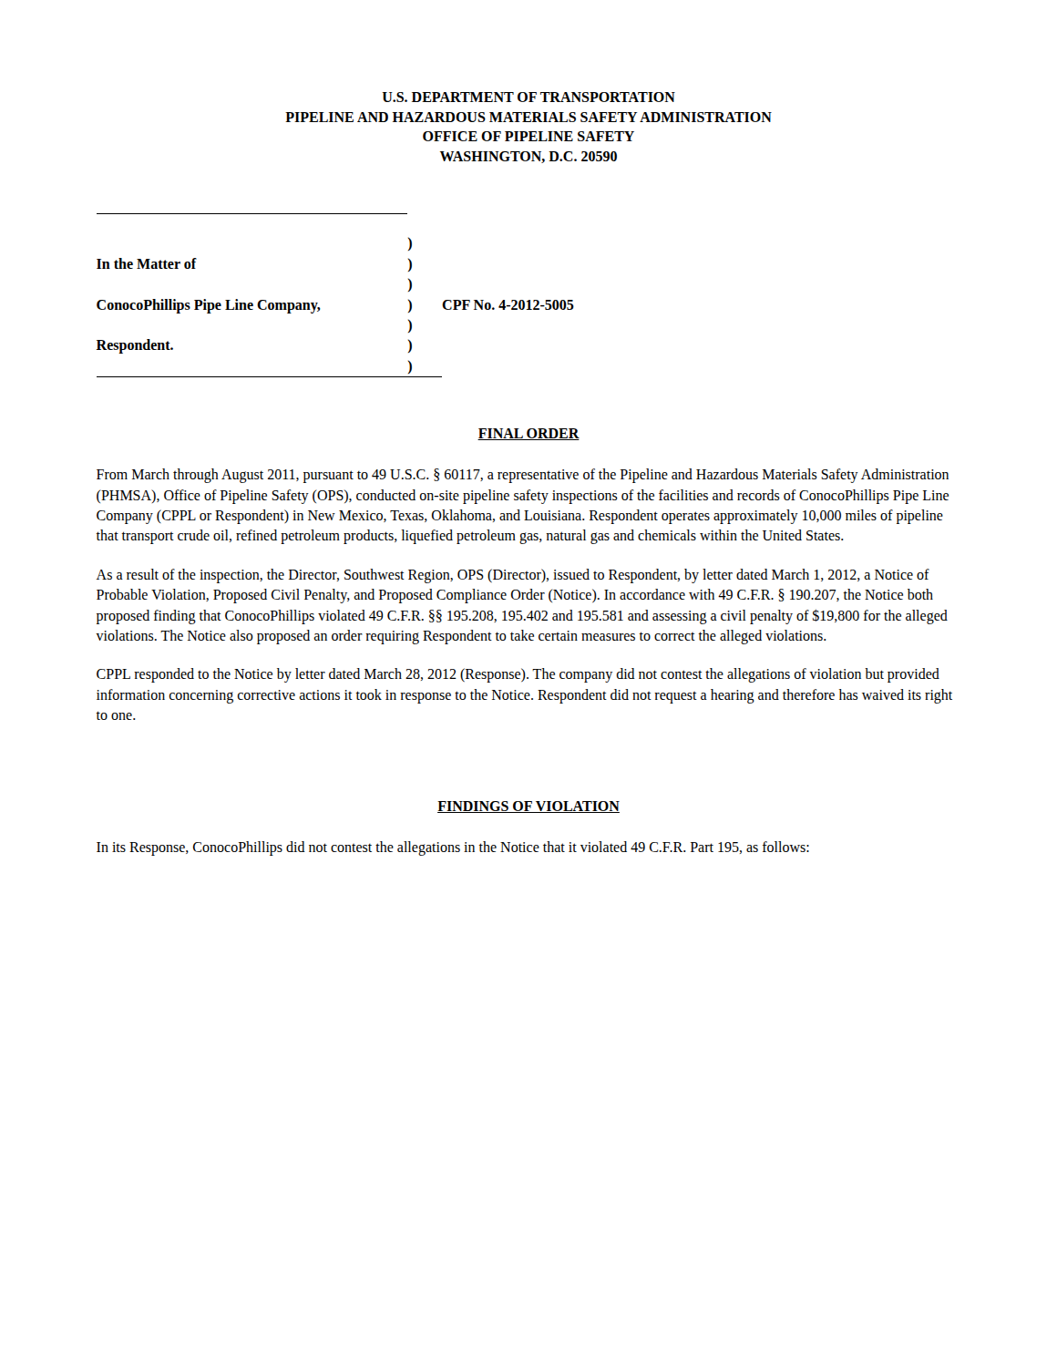U.S. DEPARTMENT OF TRANSPORTATION
PIPELINE AND HAZARDOUS MATERIALS SAFETY ADMINISTRATION
OFFICE OF PIPELINE SAFETY
WASHINGTON, D.C. 20590
| | ) | |
| In the Matter of | ) | |
| | ) | |
| ConocoPhillips Pipe Line Company, | ) | CPF No. 4-2012-5005 |
| | ) | |
| Respondent. | ) | |
| | ) | |
FINAL ORDER
From March through August 2011, pursuant to 49 U.S.C. § 60117, a representative of the Pipeline and Hazardous Materials Safety Administration (PHMSA), Office of Pipeline Safety (OPS), conducted on-site pipeline safety inspections of the facilities and records of ConocoPhillips Pipe Line Company (CPPL or Respondent) in New Mexico, Texas, Oklahoma, and Louisiana. Respondent operates approximately 10,000 miles of pipeline that transport crude oil, refined petroleum products, liquefied petroleum gas, natural gas and chemicals within the United States.
As a result of the inspection, the Director, Southwest Region, OPS (Director), issued to Respondent, by letter dated March 1, 2012, a Notice of Probable Violation, Proposed Civil Penalty, and Proposed Compliance Order (Notice). In accordance with 49 C.F.R. § 190.207, the Notice both proposed finding that ConocoPhillips violated 49 C.F.R. §§ 195.208, 195.402 and 195.581 and assessing a civil penalty of $19,800 for the alleged violations. The Notice also proposed an order requiring Respondent to take certain measures to correct the alleged violations.
CPPL responded to the Notice by letter dated March 28, 2012 (Response). The company did not contest the allegations of violation but provided information concerning corrective actions it took in response to the Notice. Respondent did not request a hearing and therefore has waived its right to one.
FINDINGS OF VIOLATION
In its Response, ConocoPhillips did not contest the allegations in the Notice that it violated 49 C.F.R. Part 195, as follows: